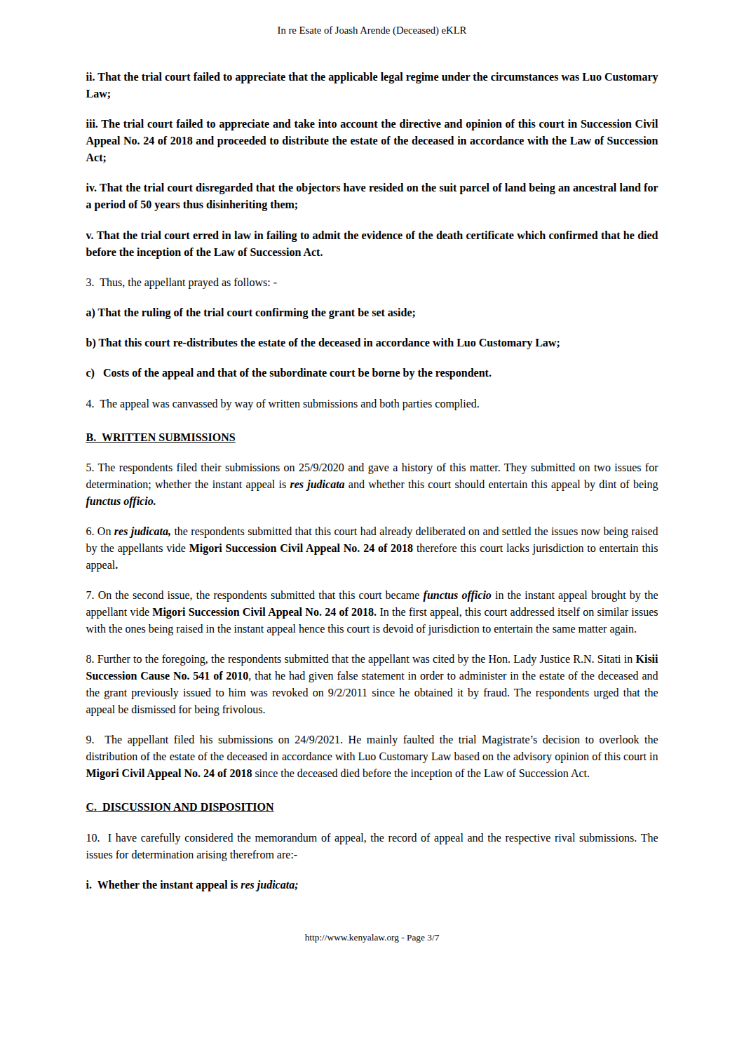In re Esate of Joash Arende (Deceased) eKLR
ii. That the trial court failed to appreciate that the applicable legal regime under the circumstances was Luo Customary Law;
iii. The trial court failed to appreciate and take into account the directive and opinion of this court in Succession Civil Appeal No. 24 of 2018 and proceeded to distribute the estate of the deceased in accordance with the Law of Succession Act;
iv. That the trial court disregarded that the objectors have resided on the suit parcel of land being an ancestral land for a period of 50 years thus disinheriting them;
v. That the trial court erred in law in failing to admit the evidence of the death certificate which confirmed that he died before the inception of the Law of Succession Act.
3. Thus, the appellant prayed as follows: -
a) That the ruling of the trial court confirming the grant be set aside;
b) That this court re-distributes the estate of the deceased in accordance with Luo Customary Law;
c) Costs of the appeal and that of the subordinate court be borne by the respondent.
4. The appeal was canvassed by way of written submissions and both parties complied.
B. WRITTEN SUBMISSIONS
5. The respondents filed their submissions on 25/9/2020 and gave a history of this matter. They submitted on two issues for determination; whether the instant appeal is res judicata and whether this court should entertain this appeal by dint of being functus officio.
6. On res judicata, the respondents submitted that this court had already deliberated on and settled the issues now being raised by the appellants vide Migori Succession Civil Appeal No. 24 of 2018 therefore this court lacks jurisdiction to entertain this appeal.
7. On the second issue, the respondents submitted that this court became functus officio in the instant appeal brought by the appellant vide Migori Succession Civil Appeal No. 24 of 2018. In the first appeal, this court addressed itself on similar issues with the ones being raised in the instant appeal hence this court is devoid of jurisdiction to entertain the same matter again.
8. Further to the foregoing, the respondents submitted that the appellant was cited by the Hon. Lady Justice R.N. Sitati in Kisii Succession Cause No. 541 of 2010, that he had given false statement in order to administer in the estate of the deceased and the grant previously issued to him was revoked on 9/2/2011 since he obtained it by fraud. The respondents urged that the appeal be dismissed for being frivolous.
9. The appellant filed his submissions on 24/9/2021. He mainly faulted the trial Magistrate’s decision to overlook the distribution of the estate of the deceased in accordance with Luo Customary Law based on the advisory opinion of this court in Migori Civil Appeal No. 24 of 2018 since the deceased died before the inception of the Law of Succession Act.
C. DISCUSSION AND DISPOSITION
10. I have carefully considered the memorandum of appeal, the record of appeal and the respective rival submissions. The issues for determination arising therefrom are:-
i. Whether the instant appeal is res judicata;
http://www.kenyalaw.org - Page 3/7